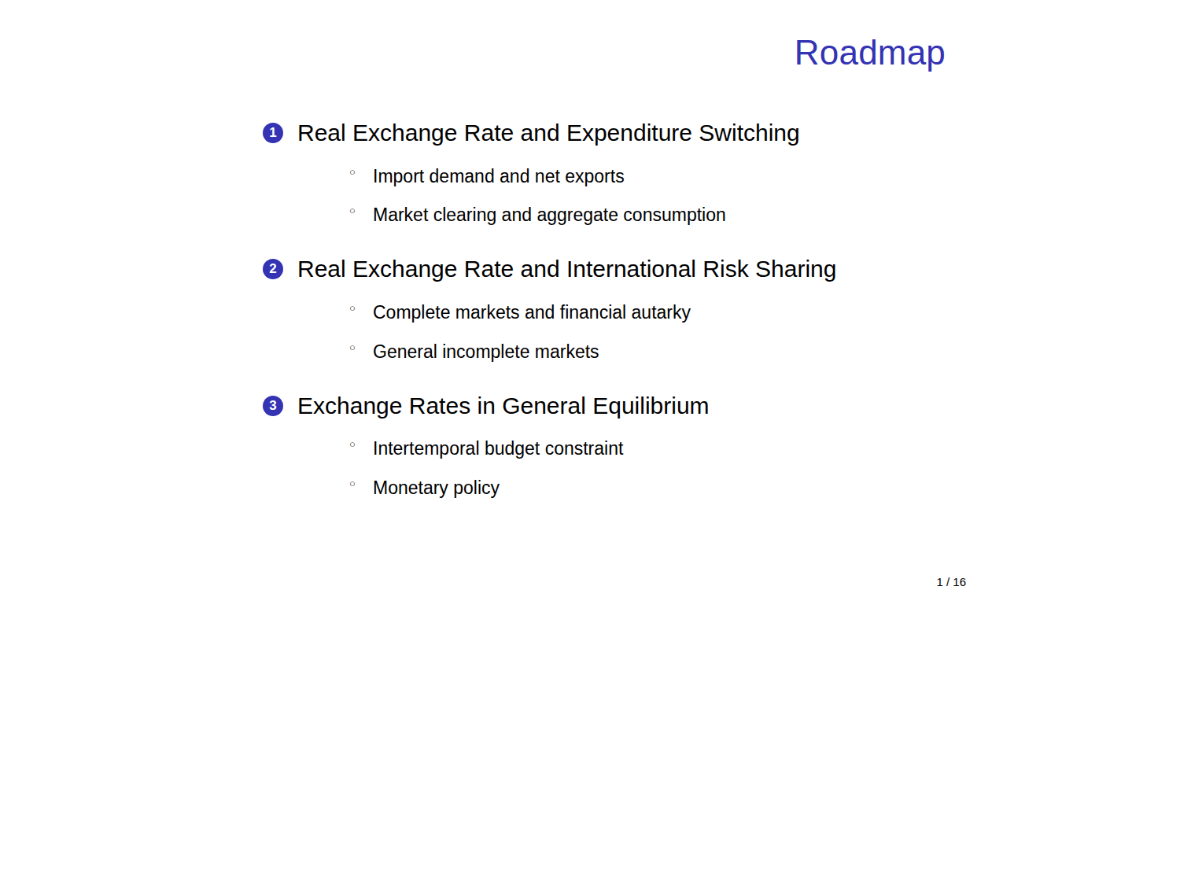Roadmap
1 Real Exchange Rate and Expenditure Switching
Import demand and net exports
Market clearing and aggregate consumption
2 Real Exchange Rate and International Risk Sharing
Complete markets and financial autarky
General incomplete markets
3 Exchange Rates in General Equilibrium
Intertemporal budget constraint
Monetary policy
1 / 16